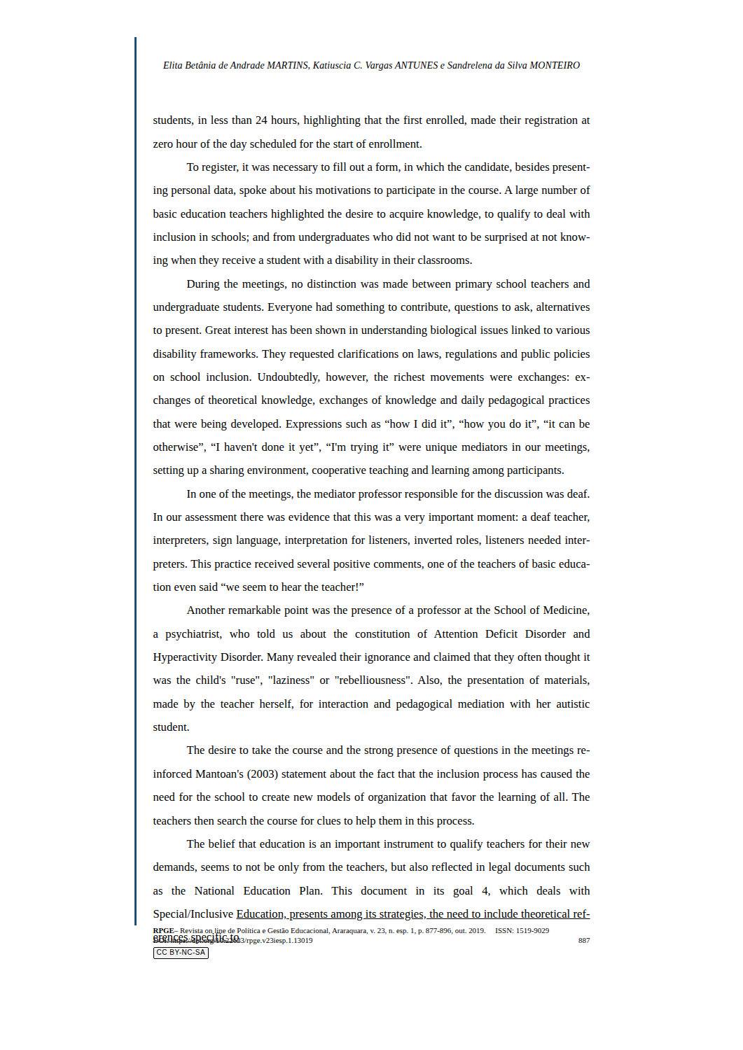Elita Betânia de Andrade MARTINS, Katiuscia C. Vargas ANTUNES e Sandrelena da Silva MONTEIRO
students, in less than 24 hours, highlighting that the first enrolled, made their registration at zero hour of the day scheduled for the start of enrollment.
To register, it was necessary to fill out a form, in which the candidate, besides presenting personal data, spoke about his motivations to participate in the course. A large number of basic education teachers highlighted the desire to acquire knowledge, to qualify to deal with inclusion in schools; and from undergraduates who did not want to be surprised at not knowing when they receive a student with a disability in their classrooms.
During the meetings, no distinction was made between primary school teachers and undergraduate students. Everyone had something to contribute, questions to ask, alternatives to present. Great interest has been shown in understanding biological issues linked to various disability frameworks. They requested clarifications on laws, regulations and public policies on school inclusion. Undoubtedly, however, the richest movements were exchanges: exchanges of theoretical knowledge, exchanges of knowledge and daily pedagogical practices that were being developed. Expressions such as “how I did it”, “how you do it”, “it can be otherwise”, “I haven't done it yet”, “I'm trying it” were unique mediators in our meetings, setting up a sharing environment, cooperative teaching and learning among participants.
In one of the meetings, the mediator professor responsible for the discussion was deaf. In our assessment there was evidence that this was a very important moment: a deaf teacher, interpreters, sign language, interpretation for listeners, inverted roles, listeners needed interpreters. This practice received several positive comments, one of the teachers of basic education even said “we seem to hear the teacher!”
Another remarkable point was the presence of a professor at the School of Medicine, a psychiatrist, who told us about the constitution of Attention Deficit Disorder and Hyperactivity Disorder. Many revealed their ignorance and claimed that they often thought it was the child's "ruse", "laziness" or "rebelliousness". Also, the presentation of materials, made by the teacher herself, for interaction and pedagogical mediation with her autistic student.
The desire to take the course and the strong presence of questions in the meetings reinforced Mantoan's (2003) statement about the fact that the inclusion process has caused the need for the school to create new models of organization that favor the learning of all. The teachers then search the course for clues to help them in this process.
The belief that education is an important instrument to qualify teachers for their new demands, seems to not be only from the teachers, but also reflected in legal documents such as the National Education Plan. This document in its goal 4, which deals with Special/Inclusive Education, presents among its strategies, the need to include theoretical references specific to
RPGE– Revista on line de Política e Gestão Educacional, Araraquara, v. 23, n. esp. 1, p. 877-896, out. 2019. ISSN: 1519-9029
DOI: https://doi.org/10.22633/rpge.v23iesp.1.13019
887
CC BY-NC-SA